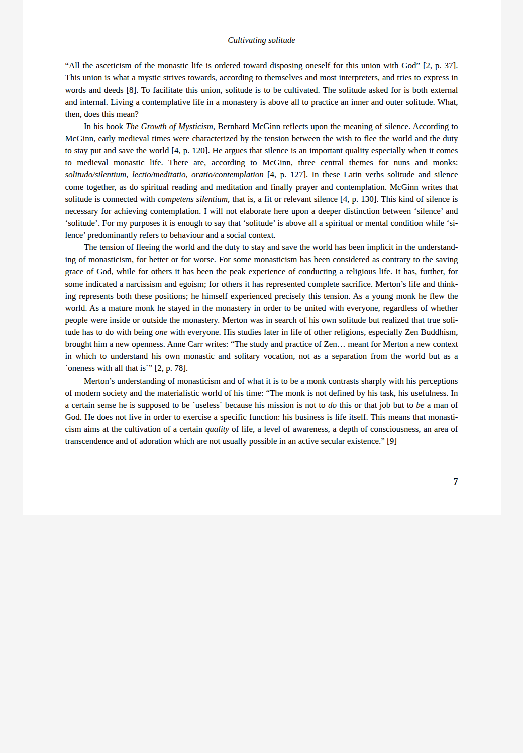Cultivating solitude
“All the asceticism of the monastic life is ordered toward disposing oneself for this union with God” [2, p. 37]. This union is what a mystic strives towards, according to themselves and most interpreters, and tries to express in words and deeds [8]. To facilitate this union, solitude is to be cultivated. The solitude asked for is both external and internal. Living a contemplative life in a monastery is above all to practice an inner and outer solitude. What, then, does this mean?
In his book The Growth of Mysticism, Bernhard McGinn reflects upon the meaning of silence. According to McGinn, early medieval times were characterized by the tension between the wish to flee the world and the duty to stay put and save the world [4, p. 120]. He argues that silence is an important quality especially when it comes to medieval monastic life. There are, according to McGinn, three central themes for nuns and monks: solitudo/silentium, lectio/meditatio, oratio/contemplation [4, p. 127]. In these Latin verbs solitude and silence come together, as do spiritual reading and meditation and finally prayer and contemplation. McGinn writes that solitude is connected with competens silentium, that is, a fit or relevant silence [4, p. 130]. This kind of silence is necessary for achieving contemplation. I will not elaborate here upon a deeper distinction between ‘silence’ and ‘solitude’. For my purposes it is enough to say that ‘solitude’ is above all a spiritual or mental condition while ‘silence’ predominantly refers to behaviour and a social context.
The tension of fleeing the world and the duty to stay and save the world has been implicit in the understanding of monasticism, for better or for worse. For some monasticism has been considered as contrary to the saving grace of God, while for others it has been the peak experience of conducting a religious life. It has, further, for some indicated a narcissism and egoism; for others it has represented complete sacrifice. Merton’s life and thinking represents both these positions; he himself experienced precisely this tension. As a young monk he flew the world. As a mature monk he stayed in the monastery in order to be united with everyone, regardless of whether people were inside or outside the monastery. Merton was in search of his own solitude but realized that true solitude has to do with being one with everyone. His studies later in life of other religions, especially Zen Buddhism, brought him a new openness. Anne Carr writes: “The study and practice of Zen… meant for Merton a new context in which to understand his own monastic and solitary vocation, not as a separation from the world but as a ´oneness with all that is`” [2, p. 78].
Merton’s understanding of monasticism and of what it is to be a monk contrasts sharply with his perceptions of modern society and the materialistic world of his time: “The monk is not defined by his task, his usefulness. In a certain sense he is supposed to be ´useless` because his mission is not to do this or that job but to be a man of God. He does not live in order to exercise a specific function: his business is life itself. This means that monasticism aims at the cultivation of a certain quality of life, a level of awareness, a depth of consciousness, an area of transcendence and of adoration which are not usually possible in an active secular existence.” [9]
7